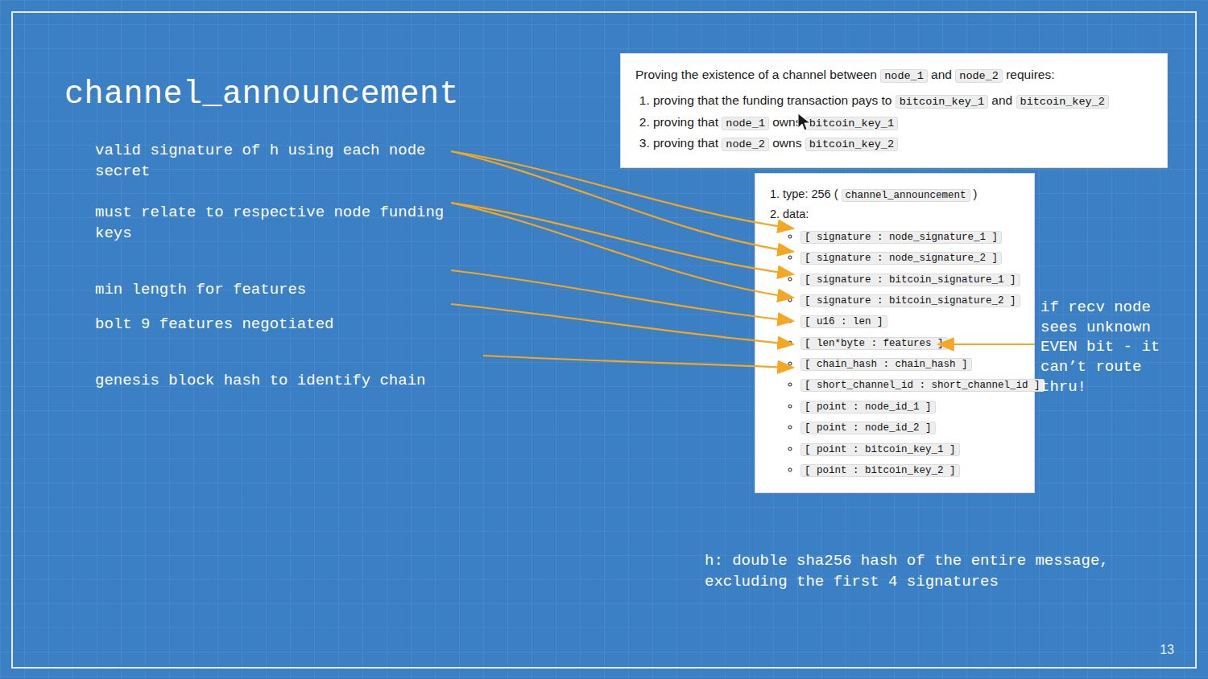channel_announcement
valid signature of h using each node secret
must relate to respective node funding keys
min length for features
bolt 9 features negotiated
genesis block hash to identify chain
Proving the existence of a channel between node_1 and node_2 requires:
proving that the funding transaction pays to bitcoin_key_1 and bitcoin_key_2
proving that node_1 owns bitcoin_key_1
proving that node_2 owns bitcoin_key_2
type: 256 ( channel_announcement )
data:
[ signature : node_signature_1 ]
[ signature : node_signature_2 ]
[ signature : bitcoin_signature_1 ]
[ signature : bitcoin_signature_2 ]
[ u16 : len ]
[ len*byte : features ]
[ chain_hash : chain_hash ]
[ short_channel_id : short_channel_id ]
[ point : node_id_1 ]
[ point : node_id_2 ]
[ point : bitcoin_key_1 ]
[ point : bitcoin_key_2 ]
if recv node sees unknown EVEN bit - it can’t route thru!
h: double sha256 hash of the entire message, excluding the first 4 signatures
13